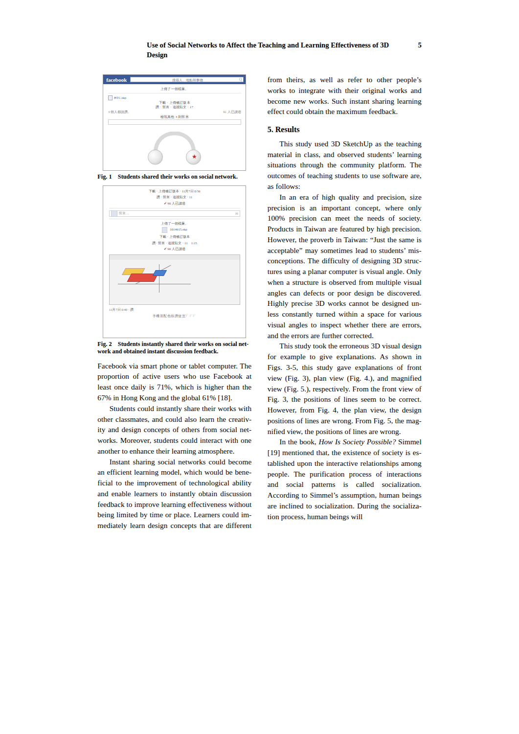Use of Social Networks to Affect the Teaching and Learning Effectiveness of 3D Design
5
facebook 搜尋人、地點和事物
上傳了一個檔案。
HTC.skp
下載 · 上傳修訂版本
讚 · 留言 · 追蹤貼文 · 17
3 個人都說讚。91 人已讀過
檢視其他 3 則留言
★
Fig. 1 Students shared their works on social network.
下載 · 上傳修訂版本 · 11月7日 0:56
讚 · 留言 · 追蹤貼文 · 11
✔ 90 人已讀過
留言…✉
上傳了一個檔案。
1014615.skp
下載 · 上傳修訂版本
讚 · 留言 · 追蹤貼文 · 11 1:15
✔ 90 人已讀過
11月7日 0:40 · 讚
手機當配色很讚便宜ㄏㄏㄏ
Fig. 2 Students instantly shared their works on social network and obtained instant discussion feedback.
Facebook via smart phone or tablet computer. The proportion of active users who use Facebook at least once daily is 71%, which is higher than the 67% in Hong Kong and the global 61% [18].
Students could instantly share their works with other classmates, and could also learn the creativity and design concepts of others from social networks. Moreover, students could interact with one another to enhance their learning atmosphere.
Instant sharing social networks could become an efficient learning model, which would be beneficial to the improvement of technological ability and enable learners to instantly obtain discussion feedback to improve learning effectiveness without being limited by time or place. Learners could immediately learn design concepts that are different from theirs, as well as refer to other people’s works to integrate with their original works and become new works. Such instant sharing learning effect could obtain the maximum feedback.
5. Results
This study used 3D SketchUp as the teaching material in class, and observed students’ learning situations through the community platform. The outcomes of teaching students to use software are, as follows:
In an era of high quality and precision, size precision is an important concept, where only 100% precision can meet the needs of society. Products in Taiwan are featured by high precision. However, the proverb in Taiwan: “Just the same is acceptable” may sometimes lead to students’ misconceptions. The difficulty of designing 3D structures using a planar computer is visual angle. Only when a structure is observed from multiple visual angles can defects or poor design be discovered. Highly precise 3D works cannot be designed unless constantly turned within a space for various visual angles to inspect whether there are errors, and the errors are further corrected.
This study took the erroneous 3D visual design for example to give explanations. As shown in Figs. 3-5, this study gave explanations of front view (Fig. 3), plan view (Fig. 4.), and magnified view (Fig. 5.), respectively. From the front view of Fig. 3, the positions of lines seem to be correct. However, from Fig. 4, the plan view, the design positions of lines are wrong. From Fig. 5, the magnified view, the positions of lines are wrong.
In the book, How Is Society Possible? Simmel [19] mentioned that, the existence of society is established upon the interactive relationships among people. The purification process of interactions and social patterns is called socialization. According to Simmel’s assumption, human beings are inclined to socialization. During the socialization process, human beings will